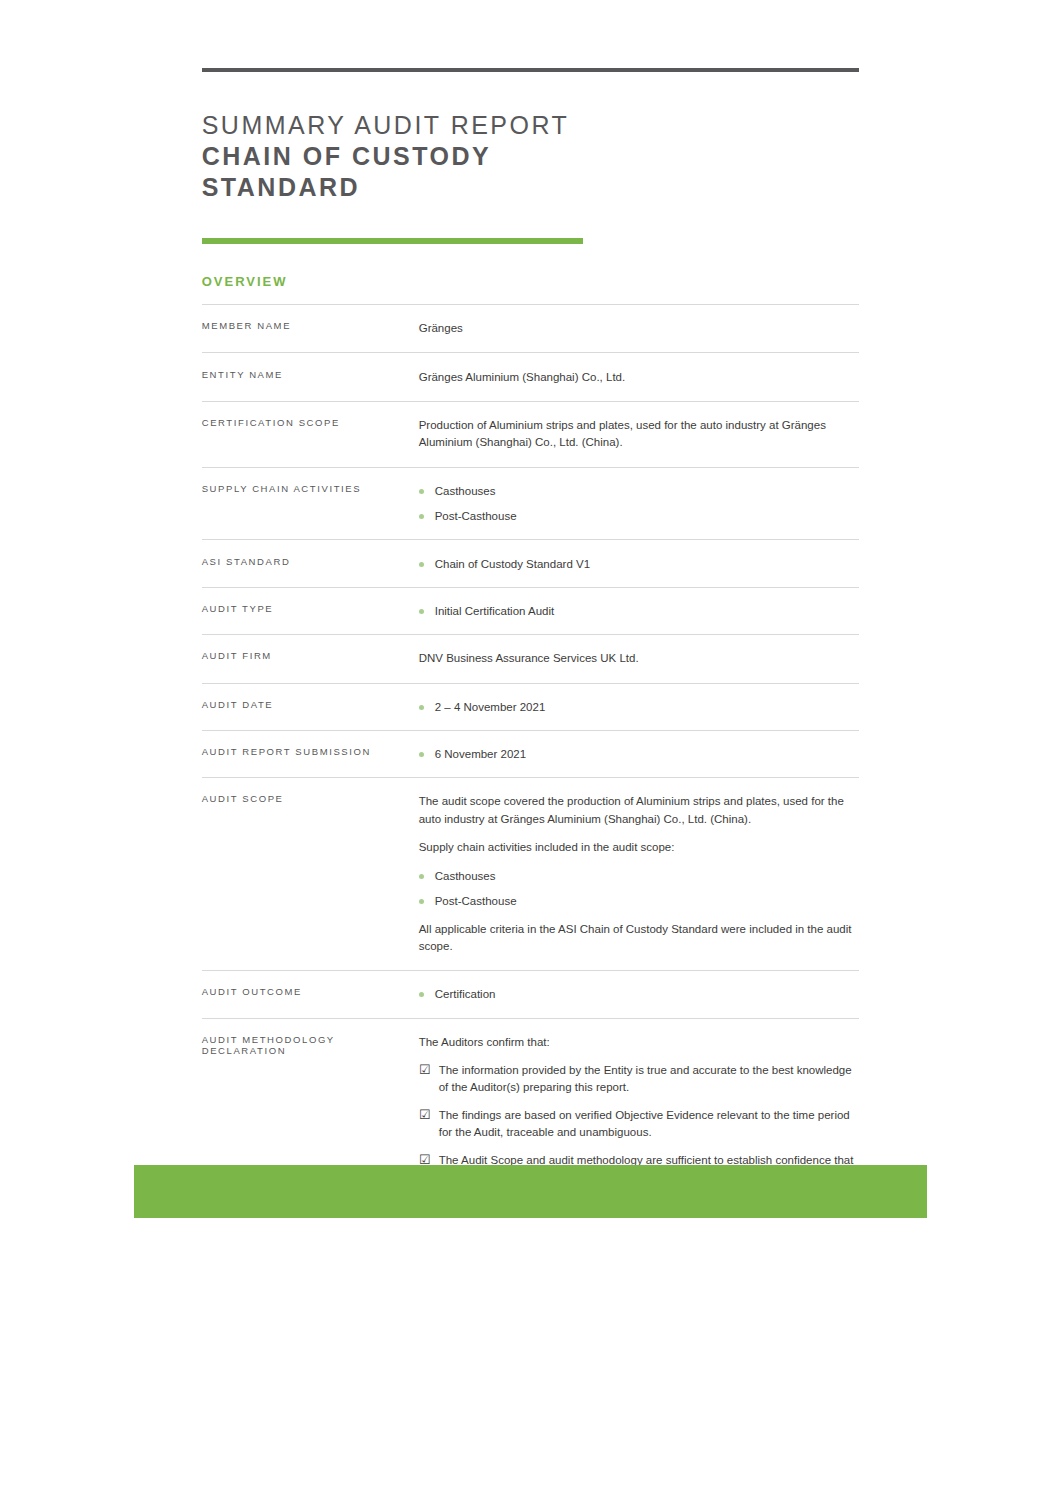SUMMARY AUDIT REPORT CHAIN OF CUSTODY STANDARD
OVERVIEW
| Member Name | Gränges |
| Entity Name | Gränges Aluminium (Shanghai) Co., Ltd. |
| Certification Scope | Production of Aluminium strips and plates, used for the auto industry at Gränges Aluminium (Shanghai) Co., Ltd. (China). |
| Supply Chain Activities | Casthouses Post-Casthouse |
| ASI Standard | Chain of Custody Standard V1 |
| Audit Type | Initial Certification Audit |
| Audit Firm | DNV Business Assurance Services UK Ltd. |
| Audit Date | 2 – 4 November 2021 |
| Audit Report Submission | 6 November 2021 |
| Audit Scope | The audit scope covered the production of Aluminium strips and plates, used for the auto industry at Gränges Aluminium (Shanghai) Co., Ltd. (China). Supply chain activities included in the audit scope: Casthouses Post-Casthouse All applicable criteria in the ASI Chain of Custody Standard were included in the audit scope. |
| Audit Outcome | Certification |
| Audit Methodology Declaration | The Auditors confirm that: The information provided by the Entity is true and accurate to the best knowledge of the Auditor(s) preparing this report. The findings are based on verified Objective Evidence relevant to the time period for the Audit, traceable and unambiguous. The Audit Scope and audit methodology are sufficient to establish confidence that the findings are indicative of the performance of the Entity's defined Certification Scope. |